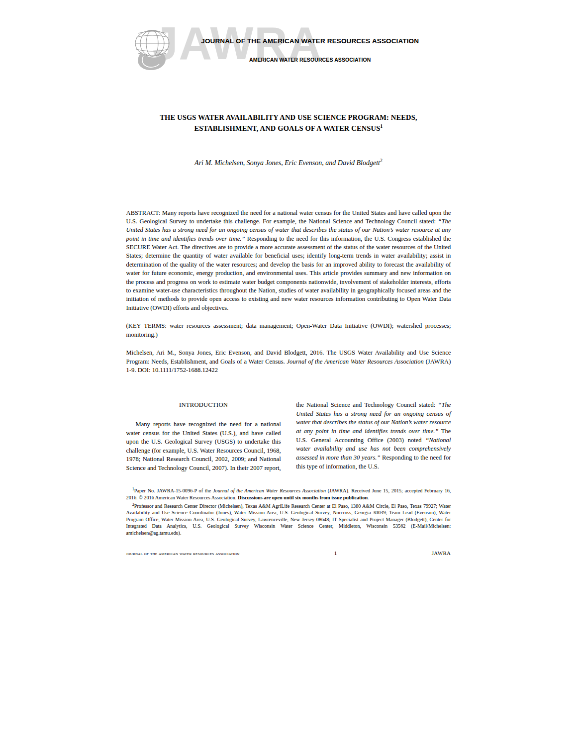JAWRA
JOURNAL OF THE AMERICAN WATER RESOURCES ASSOCIATION
AMERICAN WATER RESOURCES ASSOCIATION
The USGS Water Availability and Use Science Program: Needs,
Establishment, and Goals of a Water Census1
Ari M. Michelsen, Sonya Jones, Eric Evenson, and David Blodgett2
ABSTRACT: Many reports have recognized the need for a national water census for the United States and have called upon the U.S. Geological Survey to undertake this challenge. For example, the National Science and Technology Council stated: “The United States has a strong need for an ongoing census of water that describes the status of our Nation’s water resource at any point in time and identifies trends over time.” Responding to the need for this information, the U.S. Congress established the SECURE Water Act. The directives are to provide a more accurate assessment of the status of the water resources of the United States; determine the quantity of water available for beneficial uses; identify long-term trends in water availability; assist in determination of the quality of the water resources; and develop the basis for an improved ability to forecast the availability of water for future economic, energy production, and environmental uses. This article provides summary and new information on the process and progress on work to estimate water budget components nationwide, involvement of stakeholder interests, efforts to examine water-use characteristics throughout the Nation, studies of water availability in geographically focused areas and the initiation of methods to provide open access to existing and new water resources information contributing to Open Water Data Initiative (OWDI) efforts and objectives.
(KEY TERMS: water resources assessment; data management; Open-Water Data Initiative (OWDI); watershed processes; monitoring.)
Michelsen, Ari M., Sonya Jones, Eric Evenson, and David Blodgett, 2016. The USGS Water Availability and Use Science Program: Needs, Establishment, and Goals of a Water Census. Journal of the American Water Resources Association (JAWRA) 1-9. DOI: 10.1111/1752-1688.12422
Introduction
Many reports have recognized the need for a national water census for the United States (U.S.), and have called upon the U.S. Geological Survey (USGS) to undertake this challenge (for example, U.S. Water Resources Council, 1968, 1978; National Research Council, 2002, 2009; and National Science and Technology Council, 2007). In their 2007 report, the National Science and Technology Council stated: “The United States has a strong need for an ongoing census of water that describes the status of our Nation’s water resource at any point in time and identifies trends over time.” The U.S. General Accounting Office (2003) noted “National water availability and use has not been comprehensively assessed in more than 30 years.” Responding to the need for this type of information, the U.S.
1Paper No. JAWRA-15-0096-P of the Journal of the American Water Resources Association (JAWRA). Received June 15, 2015; accepted February 16, 2016. © 2016 American Water Resources Association. Discussions are open until six months from issue publication.
2Professor and Research Center Director (Michelsen), Texas A&M AgriLife Research Center at El Paso, 1380 A&M Circle, El Paso, Texas 79927; Water Availability and Use Science Coordinator (Jones), Water Mission Area, U.S. Geological Survey, Norcross, Georgia 30039; Team Lead (Evenson), Water Program Office, Water Mission Area, U.S. Geological Survey, Lawrenceville, New Jersey 08648; IT Specialist and Project Manager (Blodgett), Center for Integrated Data Analytics, U.S. Geological Survey Wisconsin Water Science Center, Middleton, Wisconsin 53562 (E-Mail/Michelsen: amichelsen@ag.tamu.edu).
Journal of the American Water Resources Association
1
JAWRA